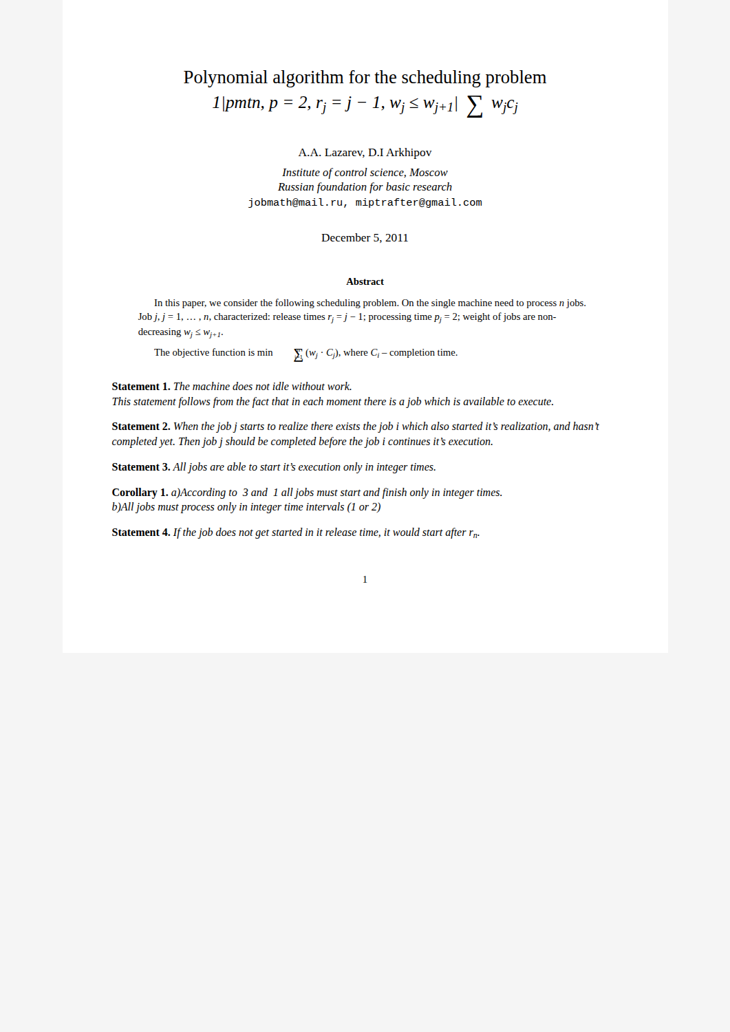Polynomial algorithm for the scheduling problem 1|pmtn, p = 2, rj = j − 1, wj ≤ wj+1| ∑ wjcj
A.A. Lazarev, D.I Arkhipov
Institute of control science, Moscow
Russian foundation for basic research
jobmath@mail.ru, miptrafter@gmail.com
December 5, 2011
Abstract
In this paper, we consider the following scheduling problem. On the single machine need to process n jobs. Job j, j = 1, … , n, characterized: release times rj = j − 1; processing time pj = 2; weight of jobs are non-decreasing wj ≤ wj+1.
The objective function is min ∑nj=1(wj · Cj), where Ci – completion time.
Statement 1. The machine does not idle without work.
This statement follows from the fact that in each moment there is a job which is available to execute.
Statement 2. When the job j starts to realize there exists the job i which also started it’s realization, and hasn’t completed yet. Then job j should be completed before the job i continues it’s execution.
Statement 3. All jobs are able to start it’s execution only in integer times.
Corollary 1. a)According to 3 and 1 all jobs must start and finish only in integer times.
b)All jobs must process only in integer time intervals (1 or 2)
Statement 4. If the job does not get started in it release time, it would start after rn.
1